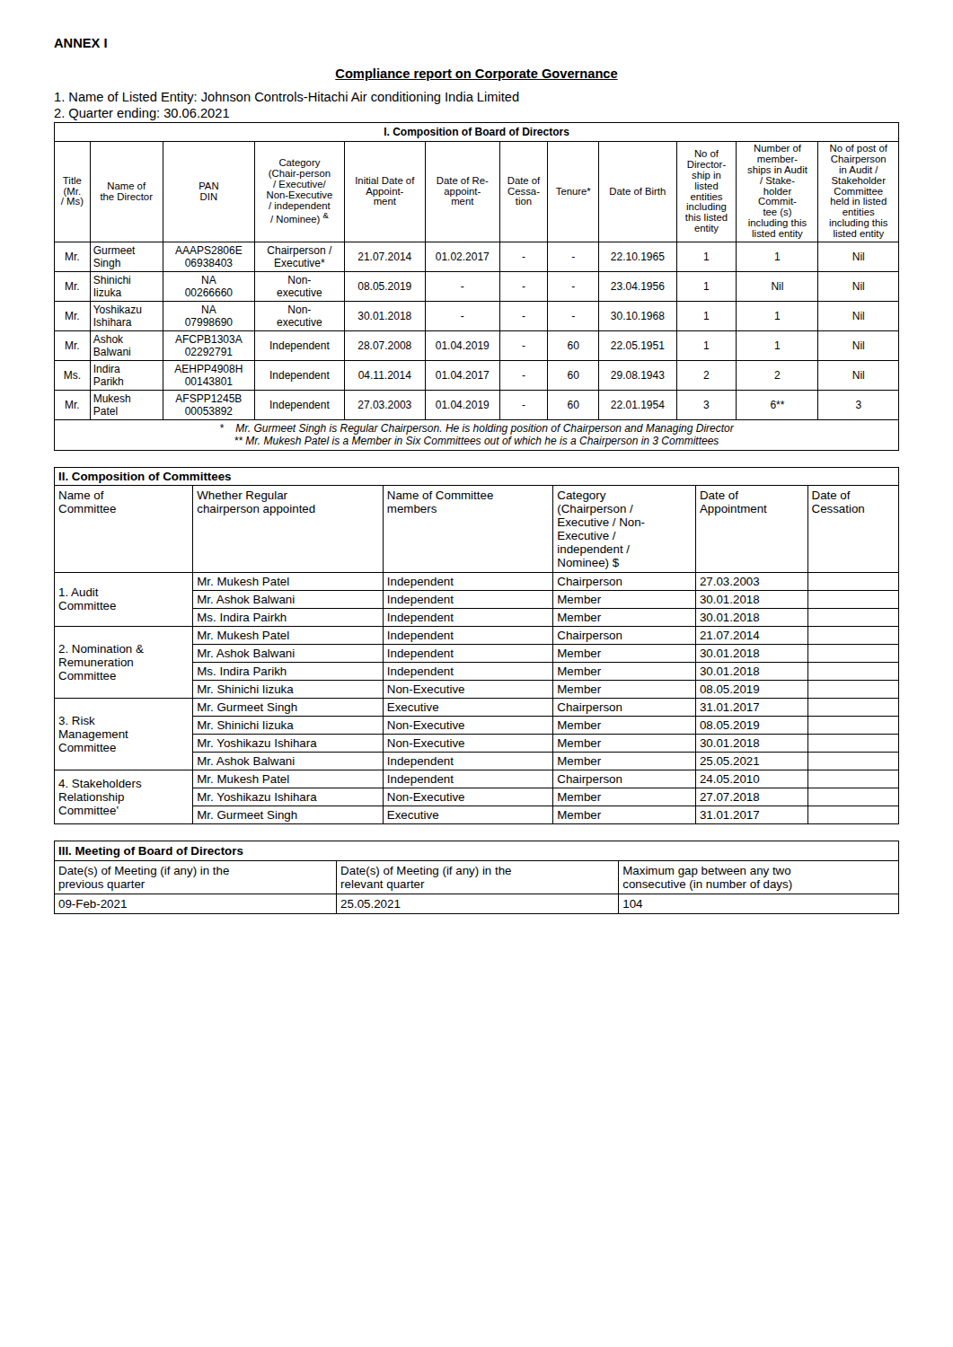ANNEX I
Compliance report on Corporate Governance
1. Name of Listed Entity: Johnson Controls-Hitachi Air conditioning India Limited
2. Quarter ending: 30.06.2021
| I. Composition of Board of Directors |
| Title (Mr. / Ms) | Name of the Director | PAN DIN | Category (Chair-person / Executive/ Non-Executive / independent / Nominee) & | Initial Date of Appoint- ment | Date of Re- appoint- ment | Date of Cessa- tion | Tenure* | Date of Birth | No of Director- ship in listed entities including this listed entity | Number of member- ships in Audit / Stake- holder Commit- tee (s) including this listed entity | No of post of Chairperson in Audit / Stakeholder Committee held in listed entities including this listed entity |
| Mr. | Gurmeet Singh | AAAPS2806E 06938403 | Chairperson / Executive* | 21.07.2014 | 01.02.2017 | - | - | 22.10.1965 | 1 | 1 | Nil |
| Mr. | Shinichi Iizuka | NA 00266660 | Non- executive | 08.05.2019 | - | - | - | 23.04.1956 | 1 | Nil | Nil |
| Mr. | Yoshikazu Ishihara | NA 07998690 | Non- executive | 30.01.2018 | - | - | - | 30.10.1968 | 1 | 1 | Nil |
| Mr. | Ashok Balwani | AFCPB1303A 02292791 | Independent | 28.07.2008 | 01.04.2019 | - | 60 | 22.05.1951 | 1 | 1 | Nil |
| Ms. | Indira Parikh | AEHPP4908H 00143801 | Independent | 04.11.2014 | 01.04.2017 | - | 60 | 29.08.1943 | 2 | 2 | Nil |
| Mr. | Mukesh Patel | AFSPP1245B 00053892 | Independent | 27.03.2003 | 01.04.2019 | - | 60 | 22.01.1954 | 3 | 6** | 3 |
| * Mr. Gurmeet Singh is Regular Chairperson. He is holding position of Chairperson and Managing Director ** Mr. Mukesh Patel is a Member in Six Committees out of which he is a Chairperson in 3 Committees |
| II. Composition of Committees |
| Name of Committee | Whether Regular chairperson appointed | Name of Committee members | Category (Chairperson / Executive / Non- Executive / independent / Nominee) $ | Date of Appointment | Date of Cessation |
| 1. Audit Committee | Mr. Mukesh Patel | Independent | Chairperson | 27.03.2003 | |
| Mr. Ashok Balwani | Independent | Member | 30.01.2018 | |
| Ms. Indira Pairkh | Independent | Member | 30.01.2018 | |
| 2. Nomination & Remuneration Committee | Mr. Mukesh Patel | Independent | Chairperson | 21.07.2014 | |
| Mr. Ashok Balwani | Independent | Member | 30.01.2018 | |
| Ms. Indira Parikh | Independent | Member | 30.01.2018 | |
| Mr. Shinichi Iizuka | Non-Executive | Member | 08.05.2019 | |
| 3. Risk Management Committee | Mr. Gurmeet Singh | Executive | Chairperson | 31.01.2017 | |
| Mr. Shinichi Iizuka | Non-Executive | Member | 08.05.2019 | |
| Mr. Yoshikazu Ishihara | Non-Executive | Member | 30.01.2018 | |
| Mr. Ashok Balwani | Independent | Member | 25.05.2021 | |
| 4. Stakeholders Relationship Committee' | Mr. Mukesh Patel | Independent | Chairperson | 24.05.2010 | |
| Mr. Yoshikazu Ishihara | Non-Executive | Member | 27.07.2018 | |
| Mr. Gurmeet Singh | Executive | Member | 31.01.2017 | |
| III. Meeting of Board of Directors |
| Date(s) of Meeting (if any) in the previous quarter | Date(s) of Meeting (if any) in the relevant quarter | Maximum gap between any two consecutive (in number of days) |
| 09-Feb-2021 | 25.05.2021 | 104 |